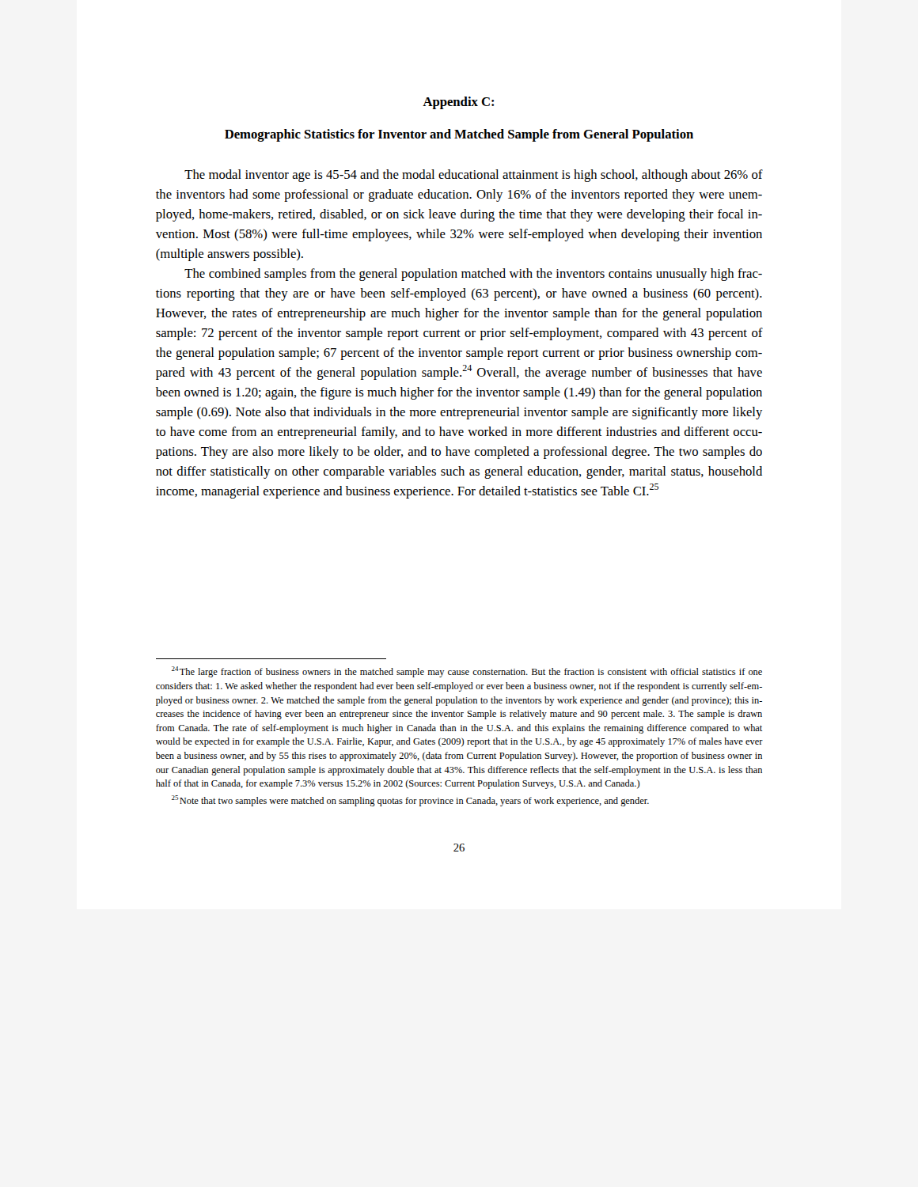Appendix C: Demographic Statistics for Inventor and Matched Sample from General Population
The modal inventor age is 45-54 and the modal educational attainment is high school, although about 26% of the inventors had some professional or graduate education. Only 16% of the inventors reported they were unemployed, home-makers, retired, disabled, or on sick leave during the time that they were developing their focal invention. Most (58%) were full-time employees, while 32% were self-employed when developing their invention (multiple answers possible).
The combined samples from the general population matched with the inventors contains unusually high fractions reporting that they are or have been self-employed (63 percent), or have owned a business (60 percent). However, the rates of entrepreneurship are much higher for the inventor sample than for the general population sample: 72 percent of the inventor sample report current or prior self-employment, compared with 43 percent of the general population sample; 67 percent of the inventor sample report current or prior business ownership compared with 43 percent of the general population sample.24 Overall, the average number of businesses that have been owned is 1.20; again, the figure is much higher for the inventor sample (1.49) than for the general population sample (0.69). Note also that individuals in the more entrepreneurial inventor sample are significantly more likely to have come from an entrepreneurial family, and to have worked in more different industries and different occupations. They are also more likely to be older, and to have completed a professional degree. The two samples do not differ statistically on other comparable variables such as general education, gender, marital status, household income, managerial experience and business experience. For detailed t-statistics see Table CI.25
24The large fraction of business owners in the matched sample may cause consternation. But the fraction is consistent with official statistics if one considers that: 1. We asked whether the respondent had ever been self-employed or ever been a business owner, not if the respondent is currently self-employed or business owner. 2. We matched the sample from the general population to the inventors by work experience and gender (and province); this increases the incidence of having ever been an entrepreneur since the inventor Sample is relatively mature and 90 percent male. 3. The sample is drawn from Canada. The rate of self-employment is much higher in Canada than in the U.S.A. and this explains the remaining difference compared to what would be expected in for example the U.S.A. Fairlie, Kapur, and Gates (2009) report that in the U.S.A., by age 45 approximately 17% of males have ever been a business owner, and by 55 this rises to approximately 20%, (data from Current Population Survey). However, the proportion of business owner in our Canadian general population sample is approximately double that at 43%. This difference reflects that the self-employment in the U.S.A. is less than half of that in Canada, for example 7.3% versus 15.2% in 2002 (Sources: Current Population Surveys, U.S.A. and Canada.)
25Note that two samples were matched on sampling quotas for province in Canada, years of work experience, and gender.
26